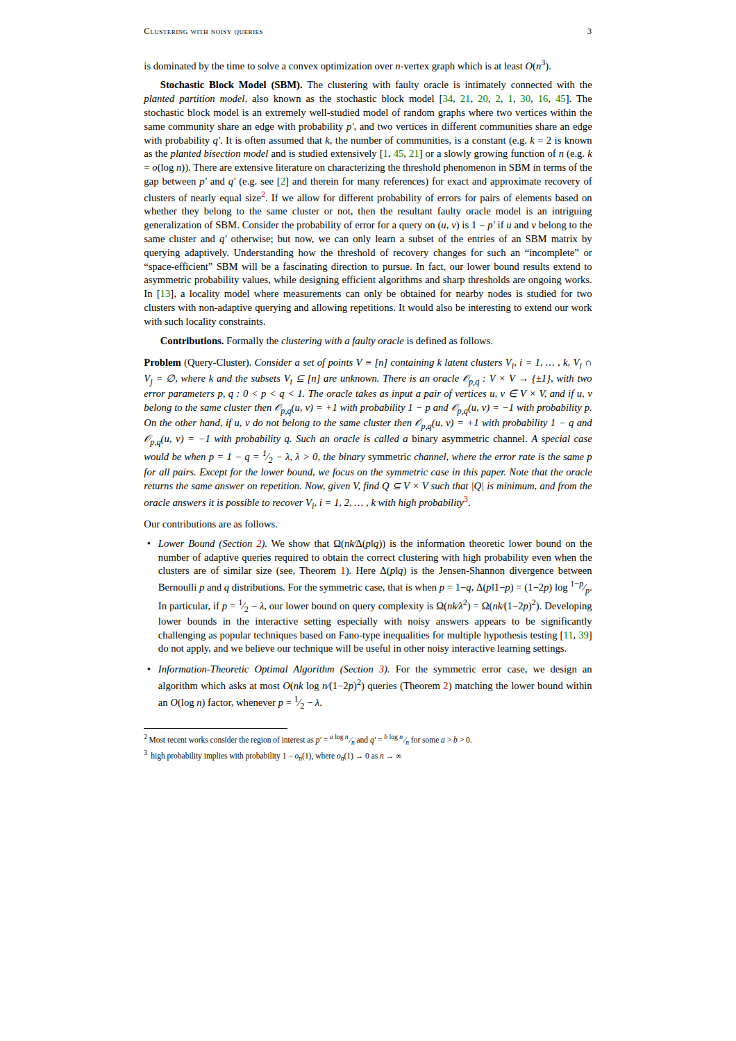Clustering with noisy queries 3
is dominated by the time to solve a convex optimization over n-vertex graph which is at least O(n3).
Stochastic Block Model (SBM). The clustering with faulty oracle is intimately connected with the planted partition model, also known as the stochastic block model [34, 21, 20, 2, 1, 30, 16, 45]. The stochastic block model is an extremely well-studied model of random graphs where two vertices within the same community share an edge with probability p′, and two vertices in different communities share an edge with probability q′. It is often assumed that k, the number of communities, is a constant (e.g. k = 2 is known as the planted bisection model and is studied extensively [1, 45, 21] or a slowly growing function of n (e.g. k = o(log n)). There are extensive literature on characterizing the threshold phenomenon in SBM in terms of the gap between p′ and q′ (e.g. see [2] and therein for many references) for exact and approximate recovery of clusters of nearly equal size2. If we allow for different probability of errors for pairs of elements based on whether they belong to the same cluster or not, then the resultant faulty oracle model is an intriguing generalization of SBM. Consider the probability of error for a query on (u, v) is 1 − p′ if u and v belong to the same cluster and q′ otherwise; but now, we can only learn a subset of the entries of an SBM matrix by querying adaptively. Understanding how the threshold of recovery changes for such an “incomplete” or “space-efficient” SBM will be a fascinating direction to pursue. In fact, our lower bound results extend to asymmetric probability values, while designing efficient algorithms and sharp thresholds are ongoing works. In [13], a locality model where measurements can only be obtained for nearby nodes is studied for two clusters with non-adaptive querying and allowing repetitions. It would also be interesting to extend our work with such locality constraints.
Contributions. Formally the clustering with a faulty oracle is defined as follows.
Problem (Query-Cluster). Consider a set of points V ≡ [n] containing k latent clusters Vi, i = 1, … , k, Vi ∩ Vj = ∅, where k and the subsets Vi ⊆ [n] are unknown. There is an oracle 𝒪p,q : V × V → {±1}, with two error parameters p, q : 0 < p < q < 1. The oracle takes as input a pair of vertices u, v ∈ V × V, and if u, v belong to the same cluster then 𝒪p,q(u, v) = +1 with probability 1 − p and 𝒪p,q(u, v) = −1 with probability p. On the other hand, if u, v do not belong to the same cluster then 𝒪p,q(u, v) = +1 with probability 1 − q and 𝒪p,q(u, v) = −1 with probability q. Such an oracle is called a binary asymmetric channel. A special case would be when p = 1 − q = 1⁄2 − λ, λ > 0, the binary symmetric channel, where the error rate is the same p for all pairs. Except for the lower bound, we focus on the symmetric case in this paper. Note that the oracle returns the same answer on repetition. Now, given V, find Q ⊆ V × V such that |Q| is minimum, and from the oracle answers it is possible to recover Vi, i = 1, 2, … , k with high probability3.
Our contributions are as follows.
Lower Bound (Section 2). We show that Ω(nk⁄Δ(p‖q)) is the information theoretic lower bound on the number of adaptive queries required to obtain the correct clustering with high probability even when the clusters are of similar size (see, Theorem 1). Here Δ(p‖q) is the Jensen-Shannon divergence between Bernoulli p and q distributions. For the symmetric case, that is when p = 1−q, Δ(p‖1−p) = (1−2p) log 1−p⁄p. In particular, if p = 1⁄2 − λ, our lower bound on query complexity is Ω(nk⁄λ2) = Ω(nk⁄(1−2p)2). Developing lower bounds in the interactive setting especially with noisy answers appears to be significantly challenging as popular techniques based on Fano-type inequalities for multiple hypothesis testing [11, 39] do not apply, and we believe our technique will be useful in other noisy interactive learning settings.
Information-Theoretic Optimal Algorithm (Section 3). For the symmetric error case, we design an algorithm which asks at most O(nk log n⁄(1−2p)2) queries (Theorem 2) matching the lower bound within an O(log n) factor, whenever p = 1⁄2 − λ.
2Most recent works consider the region of interest as p′ = a log n⁄n and q′ = b log n⁄n for some a > b > 0.
3 high probability implies with probability 1 − on(1), where on(1) → 0 as n → ∞